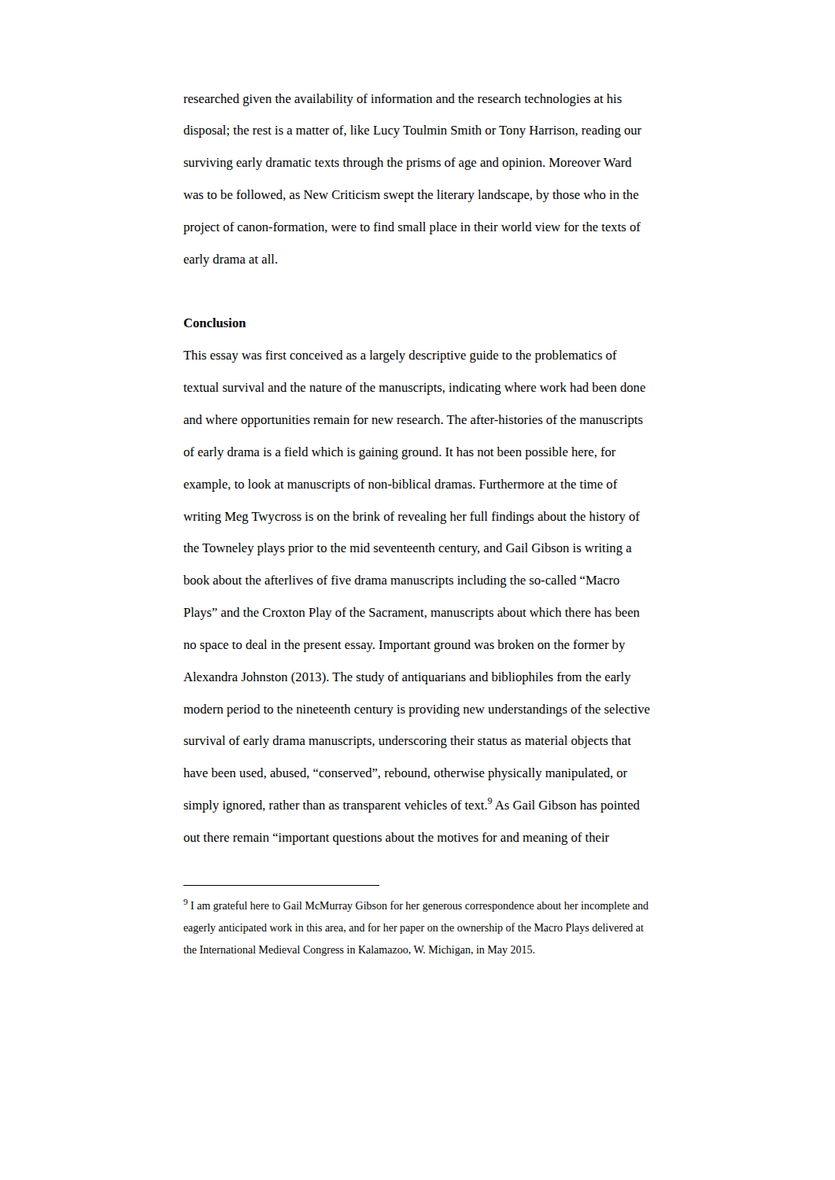researched given the availability of information and the research technologies at his disposal; the rest is a matter of, like Lucy Toulmin Smith or Tony Harrison, reading our surviving early dramatic texts through the prisms of age and opinion. Moreover Ward was to be followed, as New Criticism swept the literary landscape, by those who in the project of canon-formation, were to find small place in their world view for the texts of early drama at all.
Conclusion
This essay was first conceived as a largely descriptive guide to the problematics of textual survival and the nature of the manuscripts, indicating where work had been done and where opportunities remain for new research. The after-histories of the manuscripts of early drama is a field which is gaining ground. It has not been possible here, for example, to look at manuscripts of non-biblical dramas. Furthermore at the time of writing Meg Twycross is on the brink of revealing her full findings about the history of the Towneley plays prior to the mid seventeenth century, and Gail Gibson is writing a book about the afterlives of five drama manuscripts including the so-called “Macro Plays” and the Croxton Play of the Sacrament, manuscripts about which there has been no space to deal in the present essay. Important ground was broken on the former by Alexandra Johnston (2013). The study of antiquarians and bibliophiles from the early modern period to the nineteenth century is providing new understandings of the selective survival of early drama manuscripts, underscoring their status as material objects that have been used, abused, “conserved”, rebound, otherwise physically manipulated, or simply ignored, rather than as transparent vehicles of text.9 As Gail Gibson has pointed out there remain “important questions about the motives for and meaning of their
9 I am grateful here to Gail McMurray Gibson for her generous correspondence about her incomplete and eagerly anticipated work in this area, and for her paper on the ownership of the Macro Plays delivered at the International Medieval Congress in Kalamazoo, W. Michigan, in May 2015.